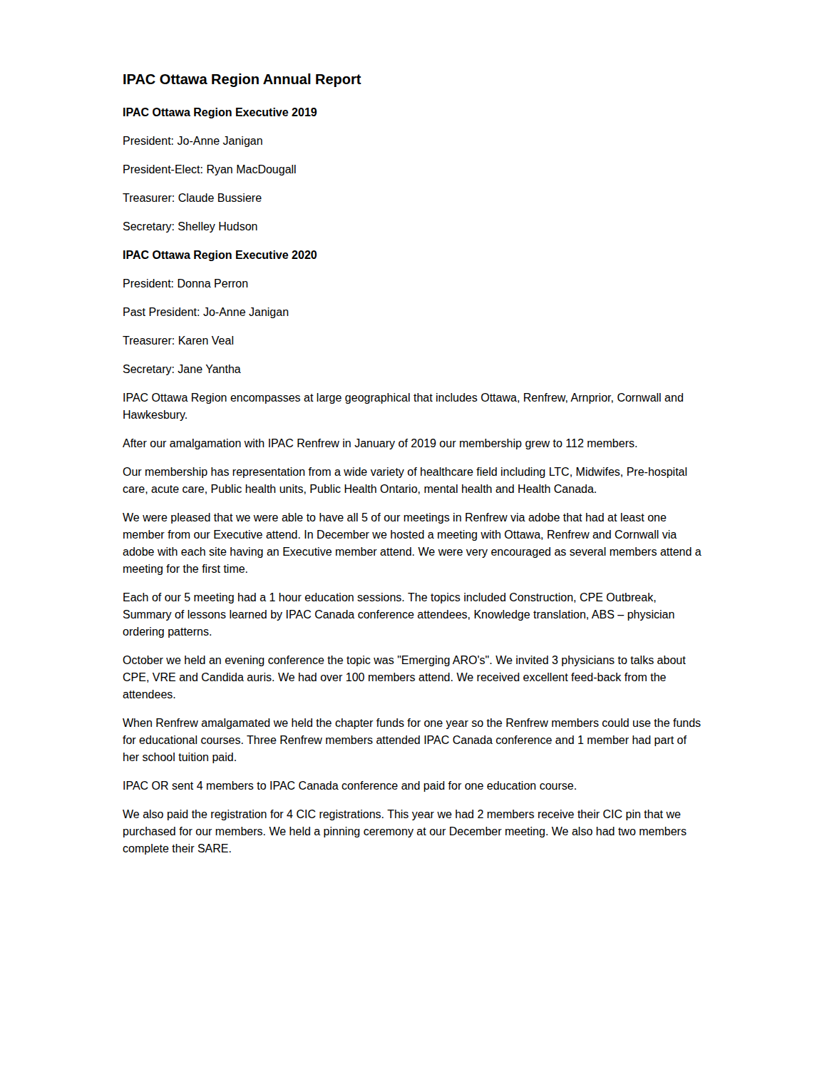IPAC Ottawa Region Annual Report
IPAC Ottawa Region Executive 2019
President: Jo-Anne Janigan
President-Elect: Ryan MacDougall
Treasurer: Claude Bussiere
Secretary: Shelley Hudson
IPAC Ottawa Region Executive 2020
President: Donna Perron
Past President: Jo-Anne Janigan
Treasurer: Karen Veal
Secretary: Jane Yantha
IPAC Ottawa Region encompasses at large geographical that includes Ottawa, Renfrew, Arnprior, Cornwall and Hawkesbury.
After our amalgamation with IPAC Renfrew in January of 2019 our membership grew to 112 members.
Our membership has representation from a wide variety of healthcare field including LTC, Midwifes, Pre-hospital care, acute care, Public health units, Public Health Ontario, mental health and Health Canada.
We were pleased that we were able to have all 5 of our meetings in Renfrew via adobe that had at least one member from our Executive attend. In December we hosted a meeting with Ottawa, Renfrew and Cornwall via adobe with each site having an Executive member attend. We were very encouraged as several members attend a meeting for the first time.
Each of our 5 meeting had a 1 hour education sessions. The topics included Construction, CPE Outbreak, Summary of lessons learned by IPAC Canada conference attendees, Knowledge translation, ABS – physician ordering patterns.
October we held an evening conference the topic was "Emerging ARO's". We invited 3 physicians to talks about CPE, VRE and Candida auris. We had over 100 members attend. We received excellent feed-back from the attendees.
When Renfrew amalgamated we held the chapter funds for one year so the Renfrew members could use the funds for educational courses. Three Renfrew members attended IPAC Canada conference and 1 member had part of her school tuition paid.
IPAC OR sent 4 members to IPAC Canada conference and paid for one education course.
We also paid the registration for 4 CIC registrations. This year we had 2 members receive their CIC pin that we purchased for our members. We held a pinning ceremony at our December meeting. We also had two members complete their SARE.